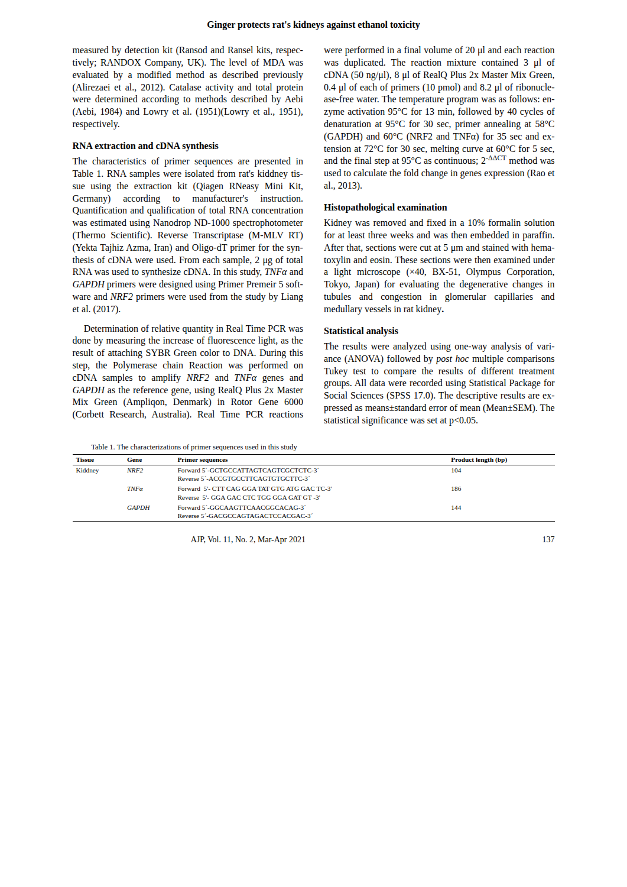Ginger protects rat's kidneys against ethanol toxicity
measured by detection kit (Ransod and Ransel kits, respectively; RANDOX Company, UK). The level of MDA was evaluated by a modified method as described previously (Alirezaei et al., 2012). Catalase activity and total protein were determined according to methods described by Aebi (Aebi, 1984) and Lowry et al. (1951)(Lowry et al., 1951), respectively.
RNA extraction and cDNA synthesis
The characteristics of primer sequences are presented in Table 1. RNA samples were isolated from rat's kiddney tissue using the extraction kit (Qiagen RNeasy Mini Kit, Germany) according to manufacturer's instruction. Quantification and qualification of total RNA concentration was estimated using Nanodrop ND-1000 spectrophotometer (Thermo Scientific). Reverse Transcriptase (M-MLV RT) (Yekta Tajhiz Azma, Iran) and Oligo-dT primer for the synthesis of cDNA were used. From each sample, 2 μg of total RNA was used to synthesize cDNA. In this study, TNFα and GAPDH primers were designed using Primer Premeir 5 software and NRF2 primers were used from the study by Liang et al. (2017).
Determination of relative quantity in Real Time PCR was done by measuring the increase of fluorescence light, as the result of attaching SYBR Green color to DNA. During this step, the Polymerase chain Reaction was performed on cDNA samples to amplify NRF2 and TNFα genes and GAPDH as the reference gene, using RealQ Plus 2x Master Mix Green (Ampliqon, Denmark) in Rotor Gene 6000 (Corbett Research, Australia). Real Time PCR reactions were performed in a final volume of 20 μl and each reaction was duplicated. The reaction mixture contained 3 μl of cDNA (50 ng/μl), 8 μl of RealQ Plus 2x Master Mix Green, 0.4 μl of each of primers (10 pmol) and 8.2 μl of ribonuclease-free water. The temperature program was as follows: enzyme activation 95°C for 13 min, followed by 40 cycles of denaturation at 95°C for 30 sec, primer annealing at 58°C (GAPDH) and 60°C (NRF2 and TNFα) for 35 sec and extension at 72°C for 30 sec, melting curve at 60°C for 5 sec, and the final step at 95°C as continuous; 2-ΔΔCT method was used to calculate the fold change in genes expression (Rao et al., 2013).
Histopathological examination
Kidney was removed and fixed in a 10% formalin solution for at least three weeks and was then embedded in paraffin. After that, sections were cut at 5 μm and stained with hematoxylin and eosin. These sections were then examined under a light microscope (×40, BX-51, Olympus Corporation, Tokyo, Japan) for evaluating the degenerative changes in tubules and congestion in glomerular capillaries and medullary vessels in rat kidney.
Statistical analysis
The results were analyzed using one-way analysis of variance (ANOVA) followed by post hoc multiple comparisons Tukey test to compare the results of different treatment groups. All data were recorded using Statistical Package for Social Sciences (SPSS 17.0). The descriptive results are expressed as means±standard error of mean (Mean±SEM). The statistical significance was set at p<0.05.
Table 1. The characterizations of primer sequences used in this study
| Tissue | Gene | Primer sequences | Product length (bp) |
| --- | --- | --- | --- |
| Kiddney | NRF2 | Forward 5´-GCTGCCATTAGTCAGTCGCTCTC-3´ Reverse 5´-ACCGTGCCTTCAGTGTGCTTC-3´ | 104 |
| | TNFα | Forward 5'- CTT CAG GGA TAT GTG ATG GAC TC-3' Reverse 5'- GGA GAC CTC TGG GGA GAT GT -3' | 186 |
| | GAPDH | Forward 5´-GGCAAGTTCAACGGCACAG-3´ Reverse 5´-GACGCCAGTAGACTCCACGAC-3´ | 144 |
AJP, Vol. 11, No. 2, Mar-Apr 2021 137